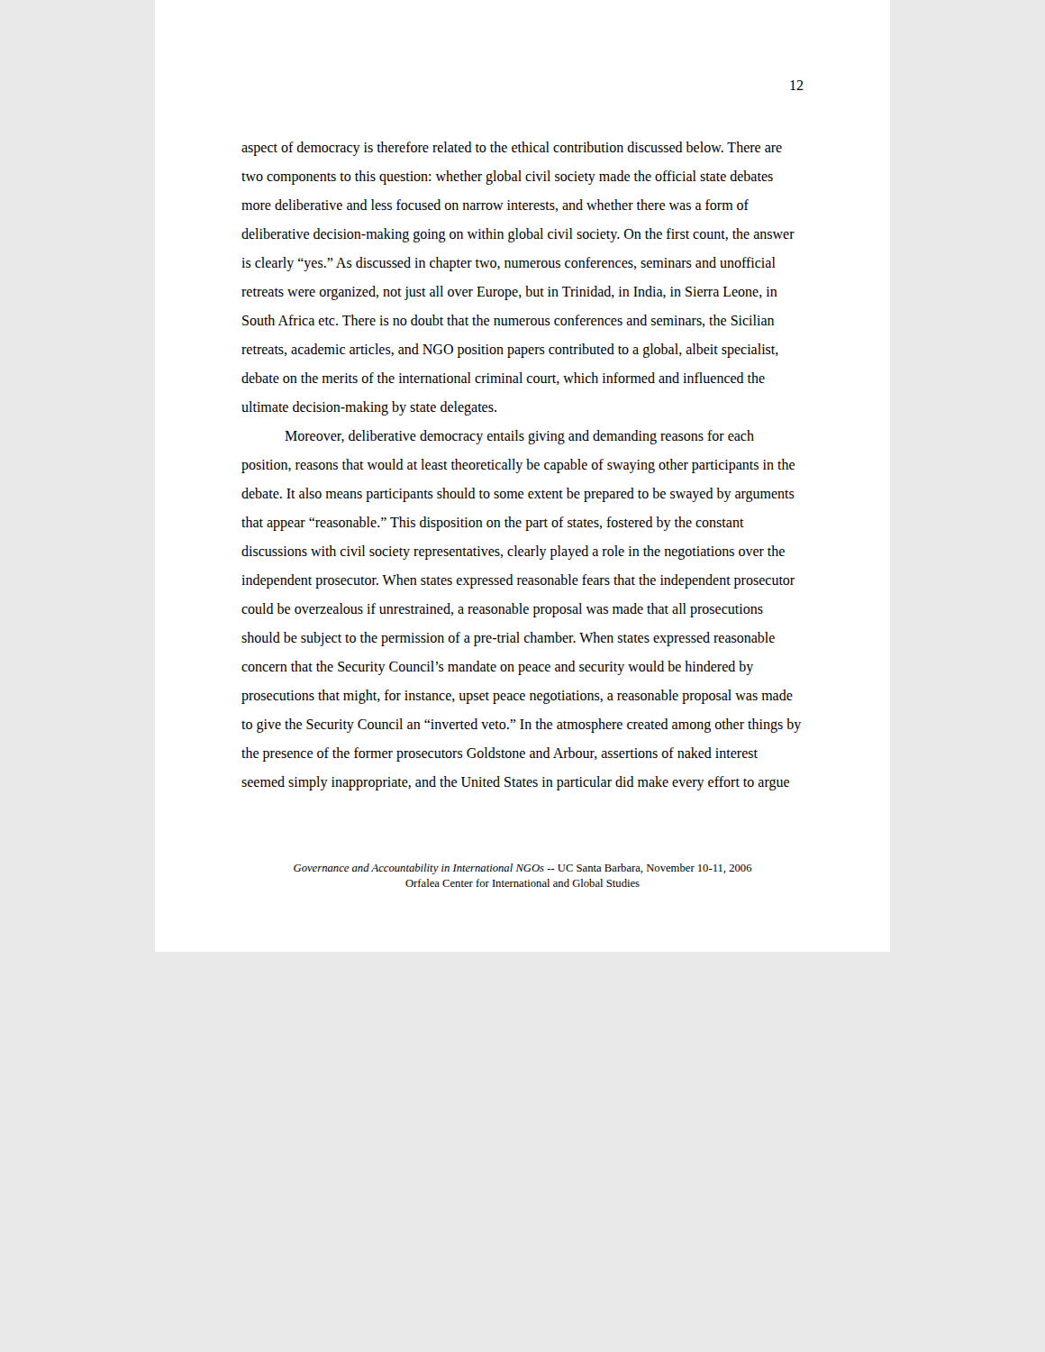12
aspect of democracy is therefore related to the ethical contribution discussed below. There are two components to this question: whether global civil society made the official state debates more deliberative and less focused on narrow interests, and whether there was a form of deliberative decision-making going on within global civil society. On the first count, the answer is clearly “yes.” As discussed in chapter two, numerous conferences, seminars and unofficial retreats were organized, not just all over Europe, but in Trinidad, in India, in Sierra Leone, in South Africa etc. There is no doubt that the numerous conferences and seminars, the Sicilian retreats, academic articles, and NGO position papers contributed to a global, albeit specialist, debate on the merits of the international criminal court, which informed and influenced the ultimate decision-making by state delegates.
Moreover, deliberative democracy entails giving and demanding reasons for each position, reasons that would at least theoretically be capable of swaying other participants in the debate. It also means participants should to some extent be prepared to be swayed by arguments that appear “reasonable.” This disposition on the part of states, fostered by the constant discussions with civil society representatives, clearly played a role in the negotiations over the independent prosecutor. When states expressed reasonable fears that the independent prosecutor could be overzealous if unrestrained, a reasonable proposal was made that all prosecutions should be subject to the permission of a pre-trial chamber. When states expressed reasonable concern that the Security Council’s mandate on peace and security would be hindered by prosecutions that might, for instance, upset peace negotiations, a reasonable proposal was made to give the Security Council an “inverted veto.” In the atmosphere created among other things by the presence of the former prosecutors Goldstone and Arbour, assertions of naked interest seemed simply inappropriate, and the United States in particular did make every effort to argue
Governance and Accountability in International NGOs -- UC Santa Barbara, November 10-11, 2006
Orfalea Center for International and Global Studies